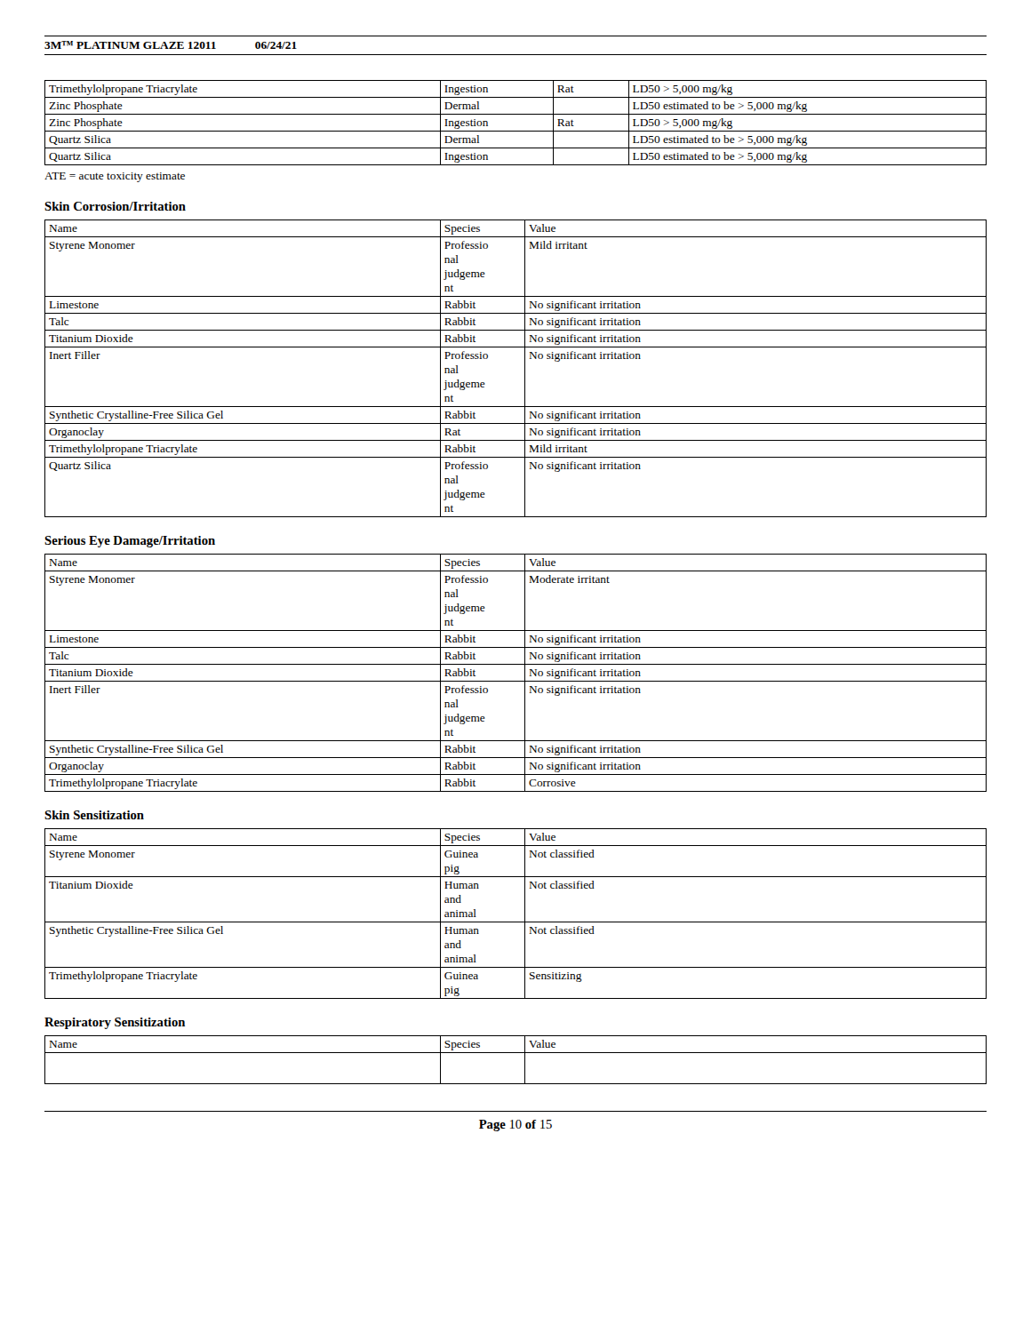3M™ PLATINUM GLAZE 12011 06/24/21
| Trimethylolpropane Triacrylate | Ingestion | Rat | LD50 > 5,000 mg/kg |
| Zinc Phosphate | Dermal | | LD50 estimated to be > 5,000 mg/kg |
| Zinc Phosphate | Ingestion | Rat | LD50 > 5,000 mg/kg |
| Quartz Silica | Dermal | | LD50 estimated to be > 5,000 mg/kg |
| Quartz Silica | Ingestion | | LD50 estimated to be > 5,000 mg/kg |
ATE = acute toxicity estimate
Skin Corrosion/Irritation
| Name | Species | Value |
| --- | --- | --- |
| Styrene Monomer | Professio nal judgeme nt | Mild irritant |
| Limestone | Rabbit | No significant irritation |
| Talc | Rabbit | No significant irritation |
| Titanium Dioxide | Rabbit | No significant irritation |
| Inert Filler | Professio nal judgeme nt | No significant irritation |
| Synthetic Crystalline-Free Silica Gel | Rabbit | No significant irritation |
| Organoclay | Rat | No significant irritation |
| Trimethylolpropane Triacrylate | Rabbit | Mild irritant |
| Quartz Silica | Professio nal judgeme nt | No significant irritation |
Serious Eye Damage/Irritation
| Name | Species | Value |
| --- | --- | --- |
| Styrene Monomer | Professio nal judgeme nt | Moderate irritant |
| Limestone | Rabbit | No significant irritation |
| Talc | Rabbit | No significant irritation |
| Titanium Dioxide | Rabbit | No significant irritation |
| Inert Filler | Professio nal judgeme nt | No significant irritation |
| Synthetic Crystalline-Free Silica Gel | Rabbit | No significant irritation |
| Organoclay | Rabbit | No significant irritation |
| Trimethylolpropane Triacrylate | Rabbit | Corrosive |
Skin Sensitization
| Name | Species | Value |
| --- | --- | --- |
| Styrene Monomer | Guinea pig | Not classified |
| Titanium Dioxide | Human and animal | Not classified |
| Synthetic Crystalline-Free Silica Gel | Human and animal | Not classified |
| Trimethylolpropane Triacrylate | Guinea pig | Sensitizing |
Respiratory Sensitization
| Name | Species | Value |
| --- | --- | --- |
Page 10 of 15